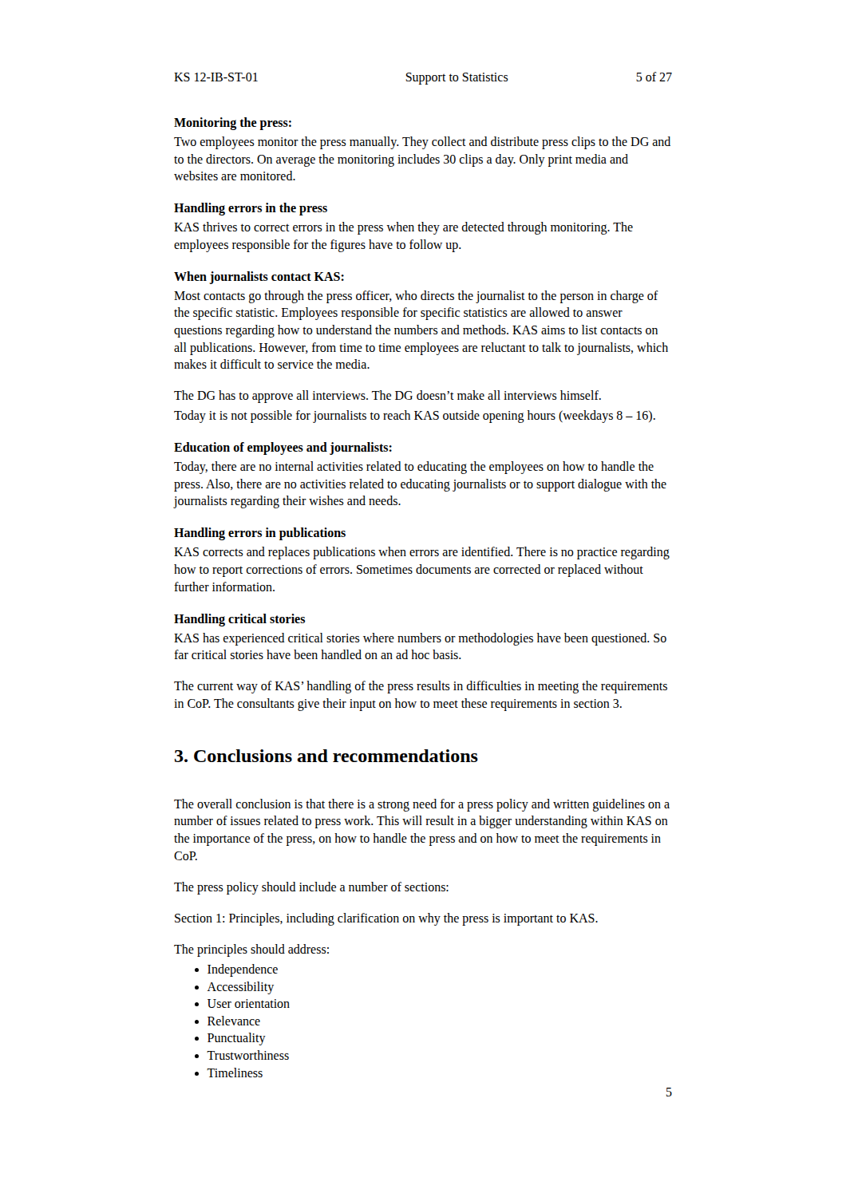KS 12-IB-ST-01
Support to Statistics
5 of 27
Monitoring the press:
Two employees monitor the press manually. They collect and distribute press clips to the DG and to the directors. On average the monitoring includes 30 clips a day. Only print media and websites are monitored.
Handling errors in the press
KAS thrives to correct errors in the press when they are detected through monitoring. The employees responsible for the figures have to follow up.
When journalists contact KAS:
Most contacts go through the press officer, who directs the journalist to the person in charge of the specific statistic. Employees responsible for specific statistics are allowed to answer questions regarding how to understand the numbers and methods. KAS aims to list contacts on all publications. However, from time to time employees are reluctant to talk to journalists, which makes it difficult to service the media.
The DG has to approve all interviews. The DG doesn’t make all interviews himself.
Today it is not possible for journalists to reach KAS outside opening hours (weekdays 8 – 16).
Education of employees and journalists:
Today, there are no internal activities related to educating the employees on how to handle the press. Also, there are no activities related to educating journalists or to support dialogue with the journalists regarding their wishes and needs.
Handling errors in publications
KAS corrects and replaces publications when errors are identified. There is no practice regarding how to report corrections of errors. Sometimes documents are corrected or replaced without further information.
Handling critical stories
KAS has experienced critical stories where numbers or methodologies have been questioned. So far critical stories have been handled on an ad hoc basis.
The current way of KAS’ handling of the press results in difficulties in meeting the requirements in CoP. The consultants give their input on how to meet these requirements in section 3.
3. Conclusions and recommendations
The overall conclusion is that there is a strong need for a press policy and written guidelines on a number of issues related to press work. This will result in a bigger understanding within KAS on the importance of the press, on how to handle the press and on how to meet the requirements in CoP.
The press policy should include a number of sections:
Section 1: Principles, including clarification on why the press is important to KAS.
The principles should address:
Independence
Accessibility
User orientation
Relevance
Punctuality
Trustworthiness
Timeliness
5